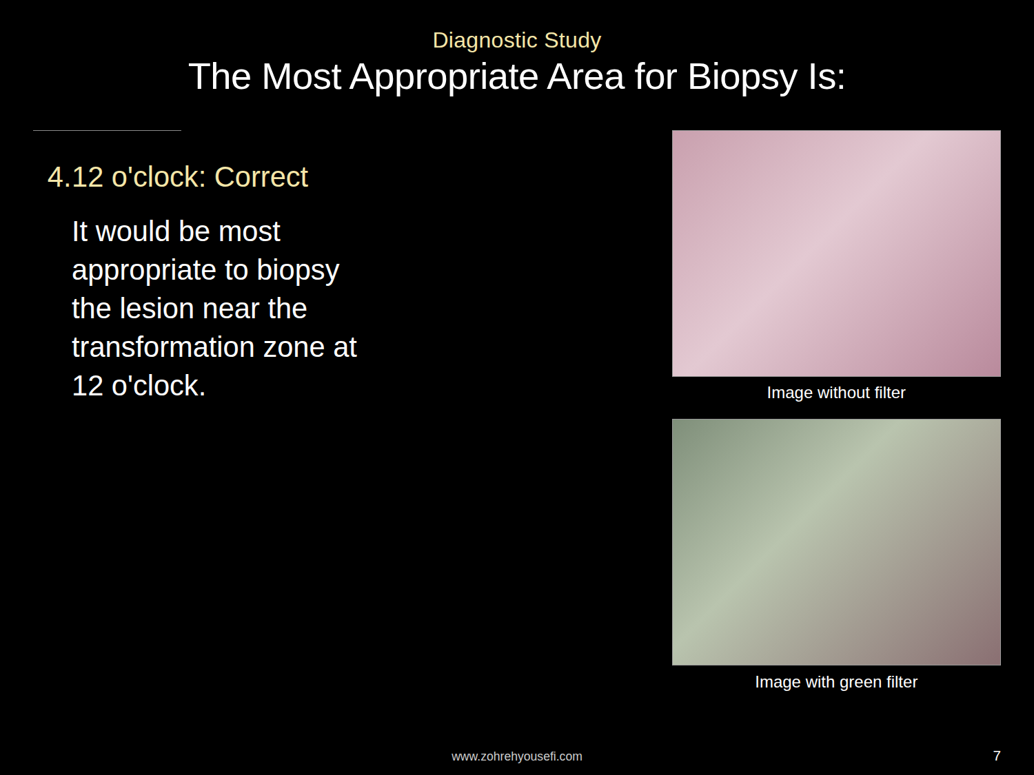Diagnostic Study
The Most Appropriate Area for Biopsy Is:
12 o'clock: Correct
It would be most appropriate to biopsy the lesion near the transformation zone at 12 o'clock.
Image without filter
Image with green filter
www.zohrehyousefi.com
7